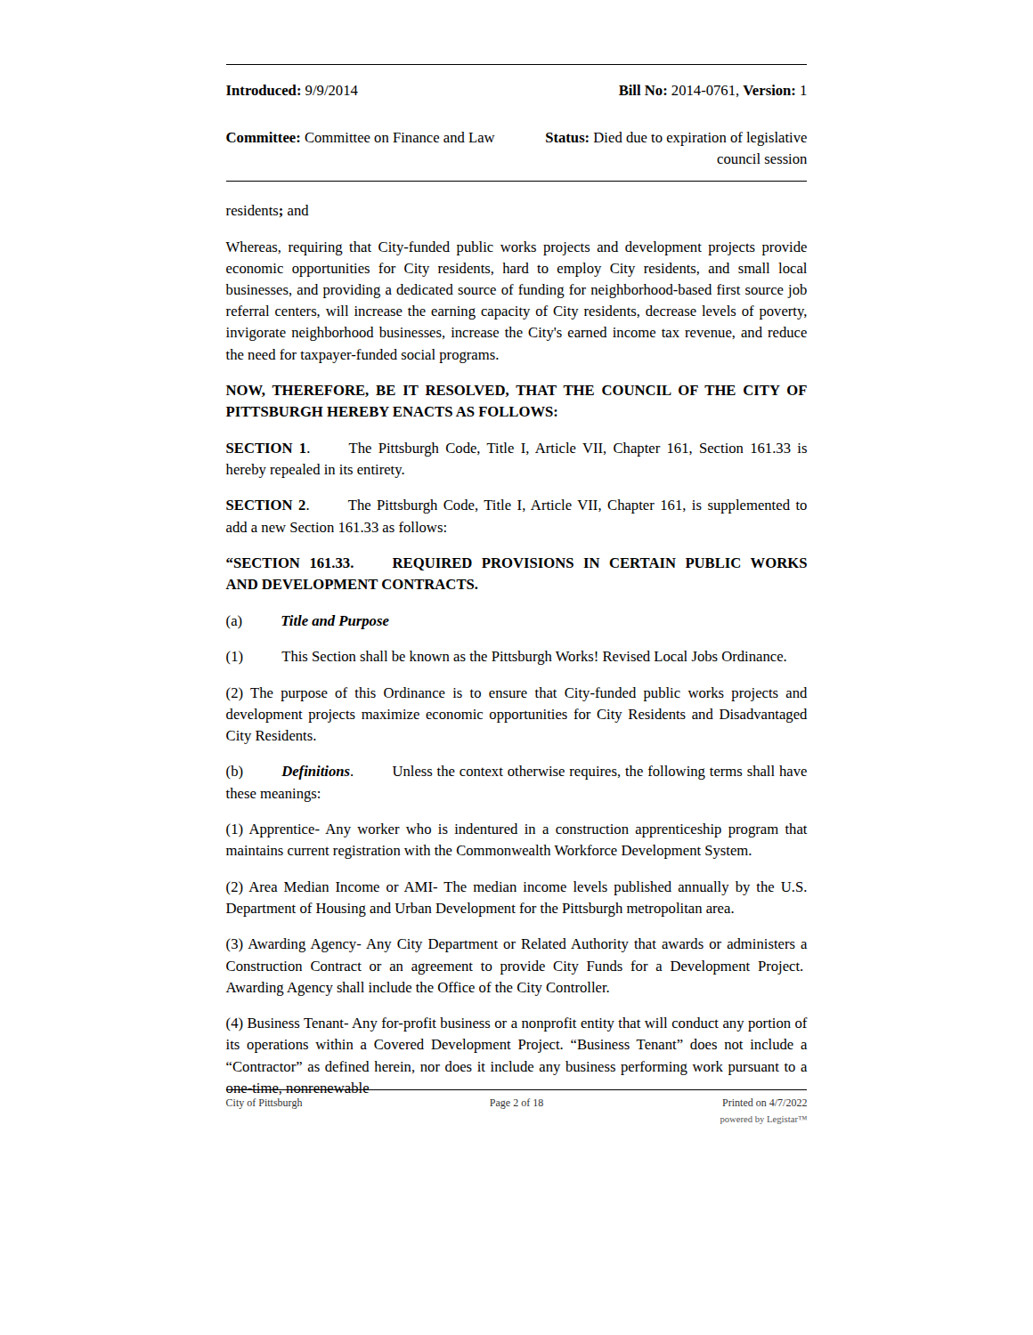Introduced: 9/9/2014
Bill No: 2014-0761, Version: 1
Committee: Committee on Finance and Law
Status: Died due to expiration of legislative council session
residents; and
Whereas, requiring that City-funded public works projects and development projects provide economic opportunities for City residents, hard to employ City residents, and small local businesses, and providing a dedicated source of funding for neighborhood-based first source job referral centers, will increase the earning capacity of City residents, decrease levels of poverty, invigorate neighborhood businesses, increase the City's earned income tax revenue, and reduce the need for taxpayer-funded social programs.
NOW, THEREFORE, BE IT RESOLVED, THAT THE COUNCIL OF THE CITY OF PITTSBURGH HEREBY ENACTS AS FOLLOWS:
SECTION 1. The Pittsburgh Code, Title I, Article VII, Chapter 161, Section 161.33 is hereby repealed in its entirety.
SECTION 2. The Pittsburgh Code, Title I, Article VII, Chapter 161, is supplemented to add a new Section 161.33 as follows:
“SECTION 161.33. REQUIRED PROVISIONS IN CERTAIN PUBLIC WORKS AND DEVELOPMENT CONTRACTS.
(a) Title and Purpose
(1) This Section shall be known as the Pittsburgh Works! Revised Local Jobs Ordinance.
(2) The purpose of this Ordinance is to ensure that City-funded public works projects and development projects maximize economic opportunities for City Residents and Disadvantaged City Residents.
(b) Definitions. Unless the context otherwise requires, the following terms shall have these meanings:
(1) Apprentice- Any worker who is indentured in a construction apprenticeship program that maintains current registration with the Commonwealth Workforce Development System.
(2) Area Median Income or AMI- The median income levels published annually by the U.S. Department of Housing and Urban Development for the Pittsburgh metropolitan area.
(3) Awarding Agency- Any City Department or Related Authority that awards or administers a Construction Contract or an agreement to provide City Funds for a Development Project. Awarding Agency shall include the Office of the City Controller.
(4) Business Tenant- Any for-profit business or a nonprofit entity that will conduct any portion of its operations within a Covered Development Project. “Business Tenant” does not include a “Contractor” as defined herein, nor does it include any business performing work pursuant to a one-time, nonrenewable
City of Pittsburgh
Page 2 of 18
Printed on 4/7/2022
powered by Legistar™